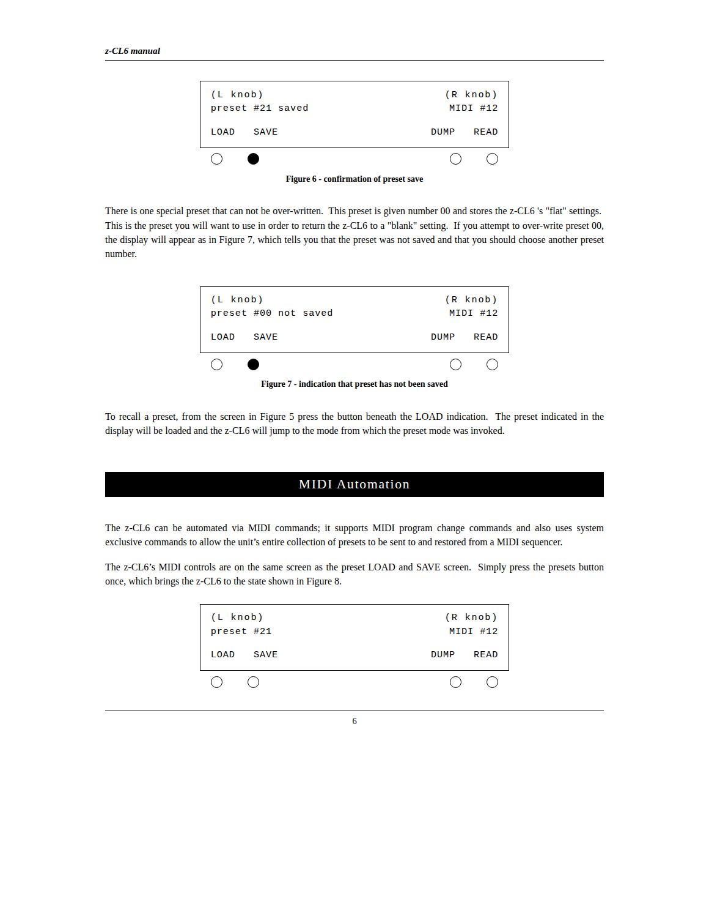z-CL6 manual
(L knob) (R knob)
preset #21 saved MIDI #12
LOAD SAVE DUMP READ
Figure 6 - confirmation of preset save
There is one special preset that can not be over-written. This preset is given number 00 and stores the z-CL6 's "flat" settings. This is the preset you will want to use in order to return the z-CL6 to a "blank" setting. If you attempt to over-write preset 00, the display will appear as in Figure 7, which tells you that the preset was not saved and that you should choose another preset number.
(L knob) (R knob)
preset #00 not saved MIDI #12
LOAD SAVE DUMP READ
Figure 7 - indication that preset has not been saved
To recall a preset, from the screen in Figure 5 press the button beneath the LOAD indication. The preset indicated in the display will be loaded and the z-CL6 will jump to the mode from which the preset mode was invoked.
MIDI Automation
The z-CL6 can be automated via MIDI commands; it supports MIDI program change commands and also uses system exclusive commands to allow the unit’s entire collection of presets to be sent to and restored from a MIDI sequencer.
The z-CL6’s MIDI controls are on the same screen as the preset LOAD and SAVE screen. Simply press the presets button once, which brings the z-CL6 to the state shown in Figure 8.
(L knob) (R knob)
preset #21 MIDI #12
LOAD SAVE DUMP READ
6